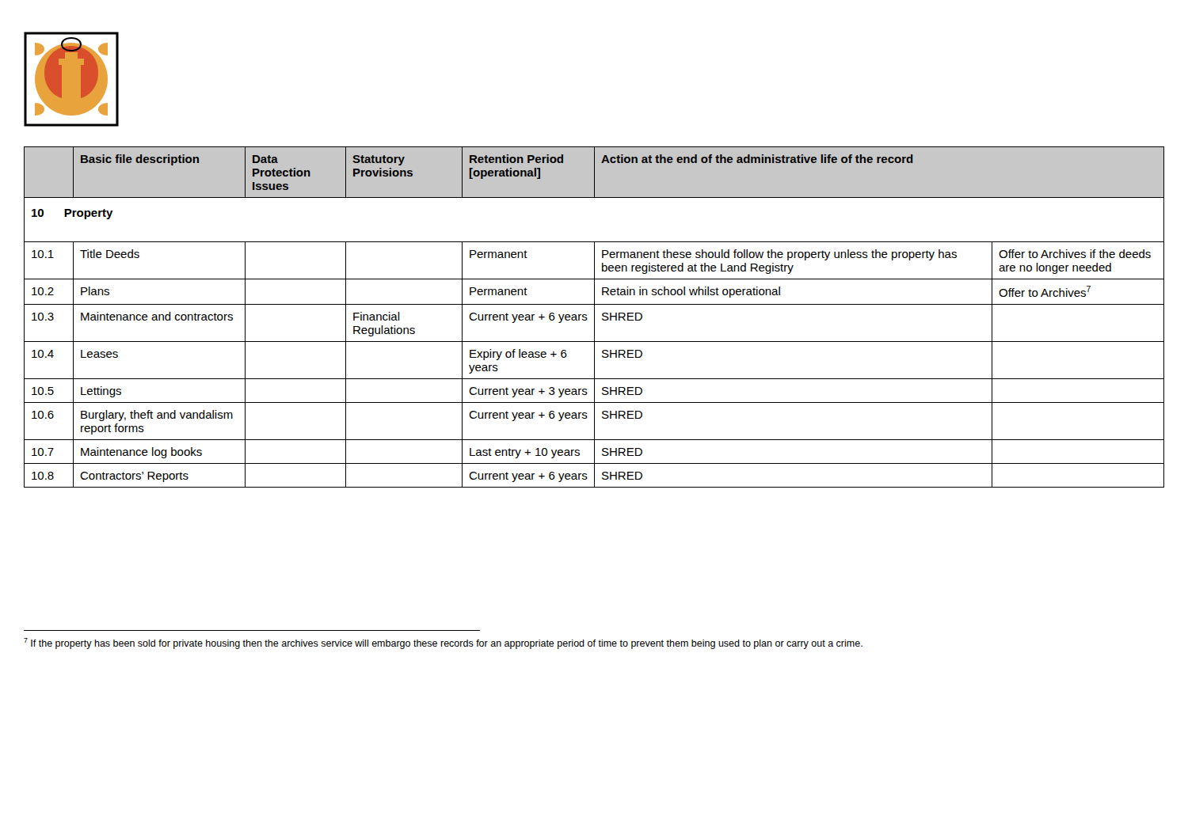| 10 Property |
| | Basic file description | Data Protection Issues | Statutory Provisions | Retention Period [operational] | Action at the end of the administrative life of the record |
| 10.1 | Title Deeds | | | Permanent | Permanent these should follow the property unless the property has been registered at the Land Registry | Offer to Archives if the deeds are no longer needed |
| 10.2 | Plans | | | Permanent | Retain in school whilst operational | Offer to Archives 7 |
| 10.3 | Maintenance and contractors | | Financial Regulations | Current year + 6 years | SHRED | |
| 10.4 | Leases | | | Expiry of lease + 6 years | SHRED | |
| 10.5 | Lettings | | | Current year + 3 years | SHRED | |
| 10.6 | Burglary, theft and vandalism report forms | | | Current year + 6 years | SHRED | |
| 10.7 | Maintenance log books | | | Last entry + 10 years | SHRED | |
| 10.8 | Contractors’ Reports | | | Current year + 6 years | SHRED | |
7 If the property has been sold for private housing then the archives service will embargo these records for an appropriate period of time to prevent them being used to plan or carry out a crime.